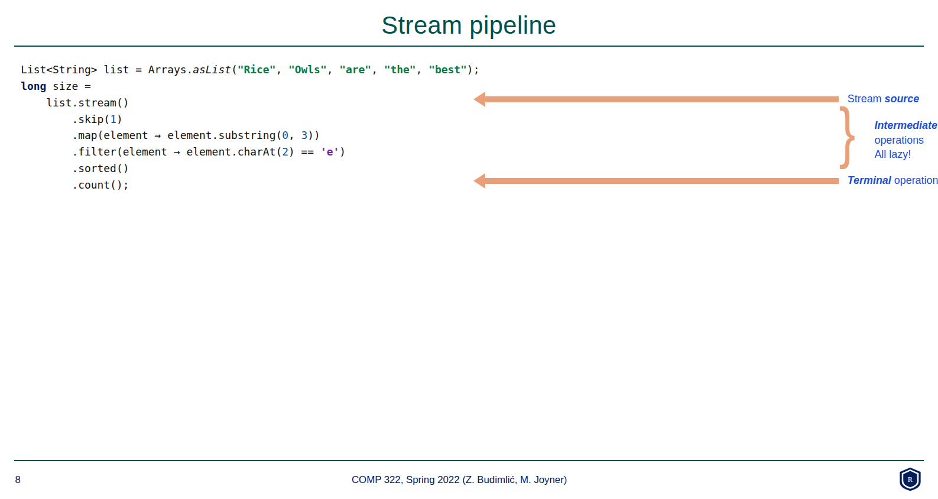Stream pipeline
List<String> list = Arrays.asList("Rice", "Owls", "are", "the", "best");
long size =
    list.stream()
        .skip(1)
        .map(element → element.substring(0, 3))
        .filter(element → element.charAt(2) == 'e')
        .sorted()
        .count();
Stream source
}
Intermediate operations
All lazy!
Terminal operation
8
COMP 322, Spring 2022 (Z. Budimlić, M. Joyner)
R